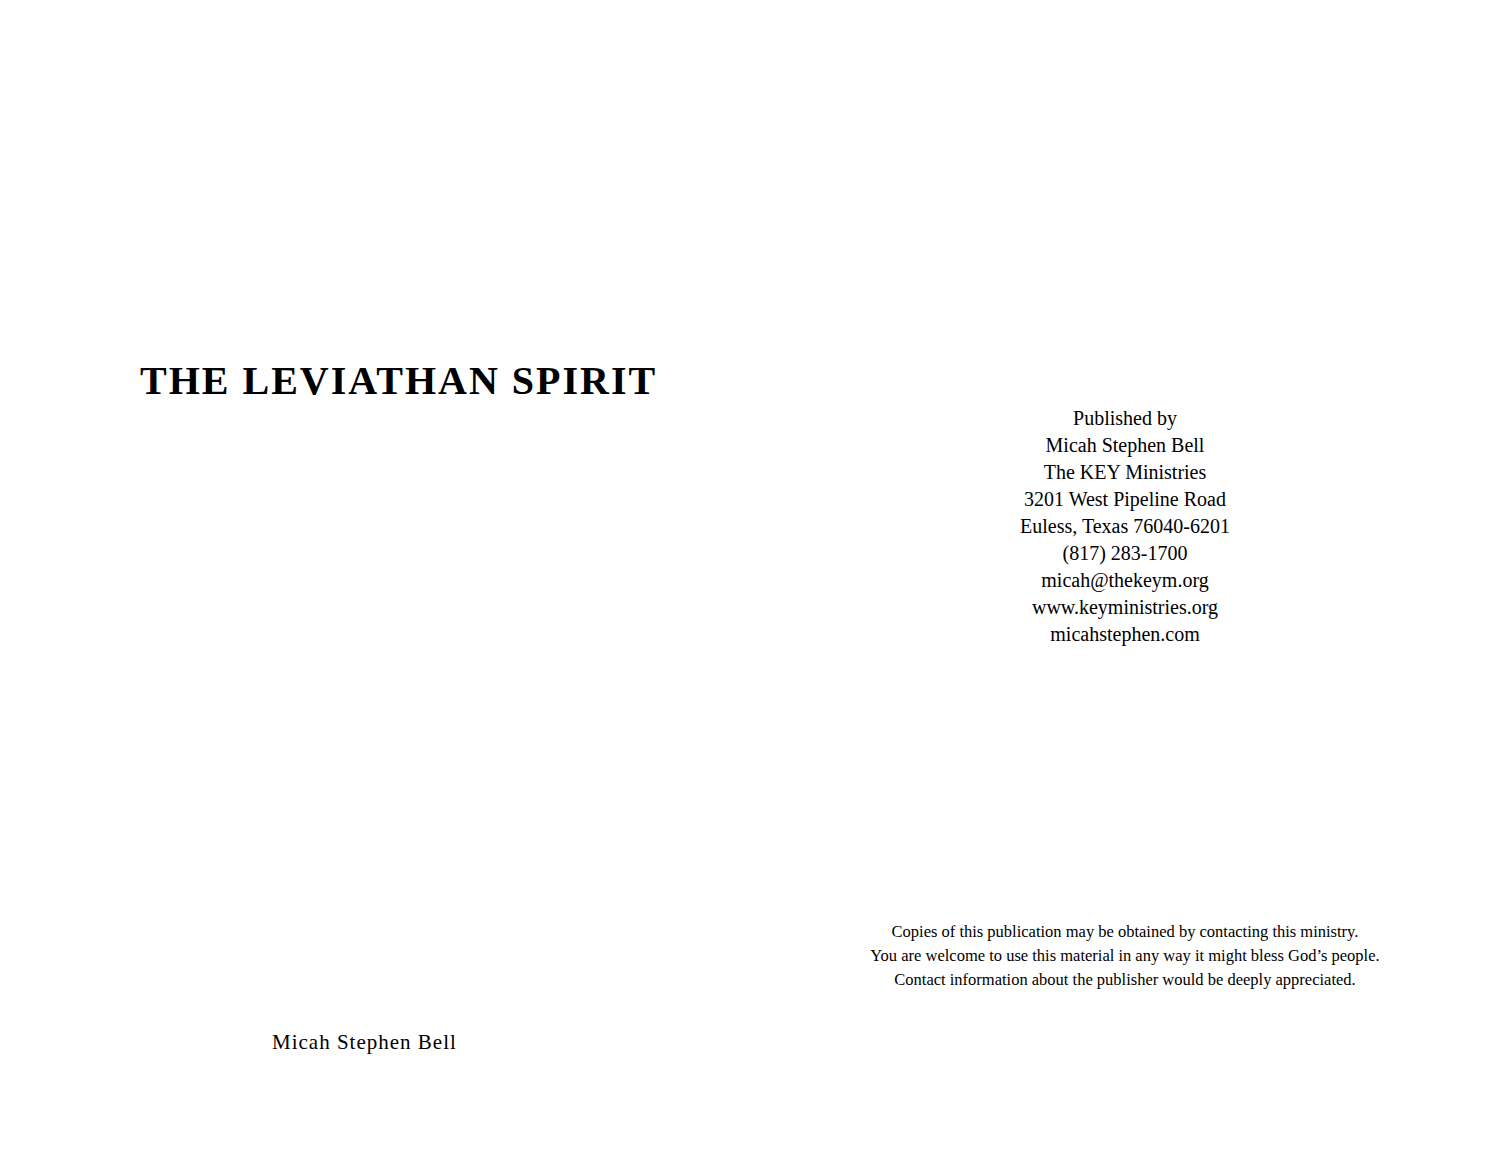The Leviathan Spirit
Published by
Micah Stephen Bell
The KEY Ministries
3201 West Pipeline Road
Euless, Texas 76040-6201
(817) 283-1700
micah@thekeym.org
www.keyministries.org
micahstephen.com
Copies of this publication may be obtained by contacting this ministry.
You are welcome to use this material in any way it might bless God’s people.
Contact information about the publisher would be deeply appreciated.
Micah Stephen Bell